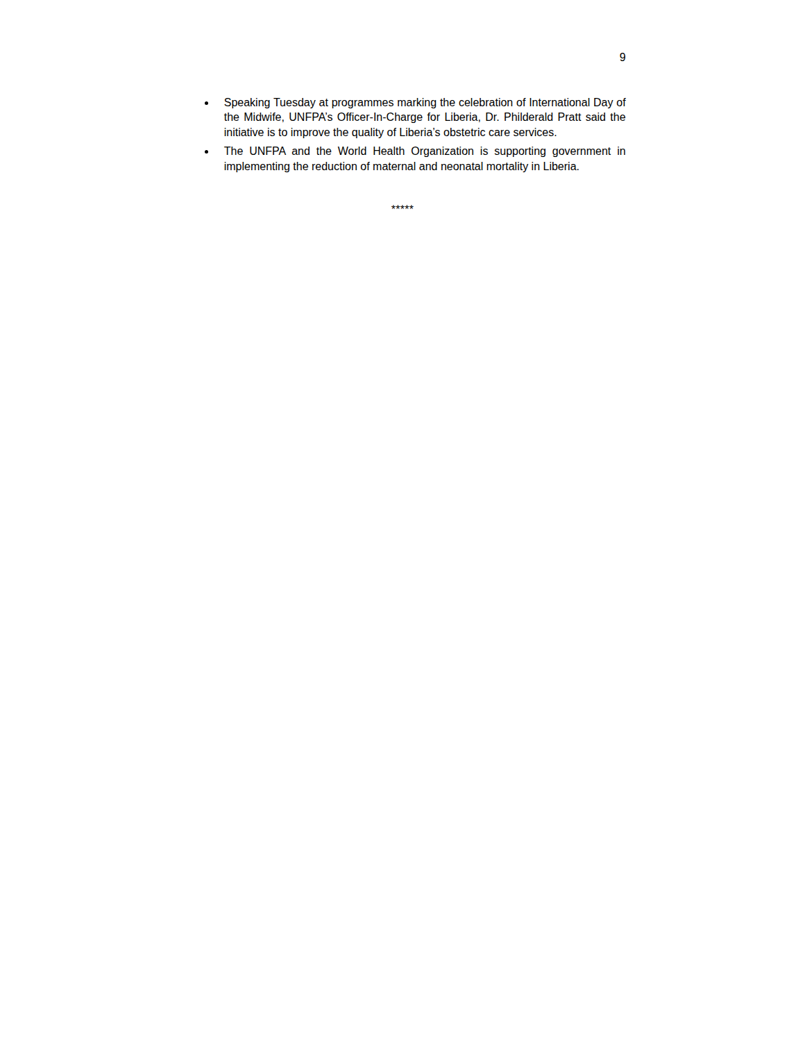9
Speaking Tuesday at programmes marking the celebration of International Day of the Midwife, UNFPA’s Officer-In-Charge for Liberia, Dr. Philderald Pratt said the initiative is to improve the quality of Liberia’s obstetric care services.
The UNFPA and the World Health Organization is supporting government in implementing the reduction of maternal and neonatal mortality in Liberia.
*****